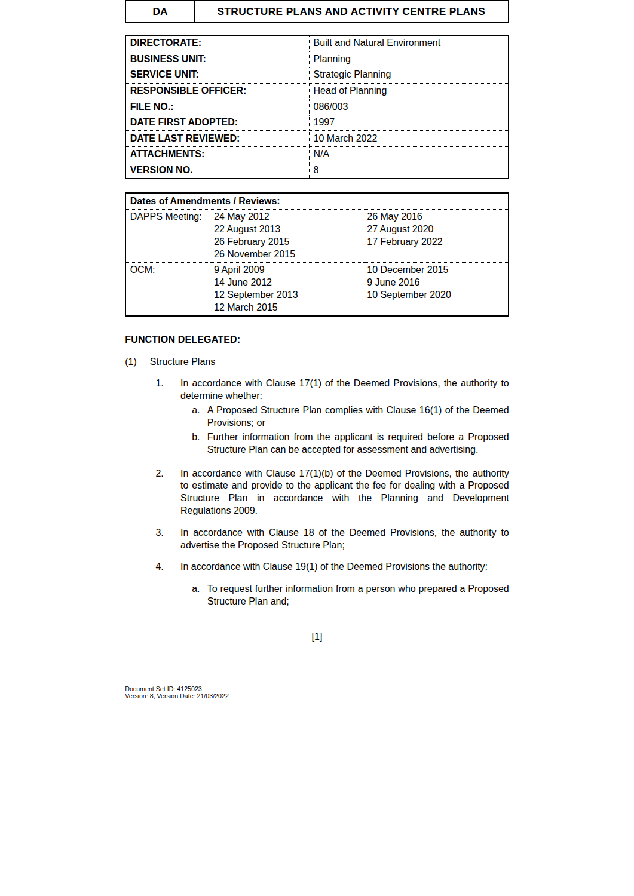| DA | STRUCTURE PLANS AND ACTIVITY CENTRE PLANS |
| DIRECTORATE: | Built and Natural Environment |
| BUSINESS UNIT: | Planning |
| SERVICE UNIT: | Strategic Planning |
| RESPONSIBLE OFFICER: | Head of Planning |
| FILE NO.: | 086/003 |
| DATE FIRST ADOPTED: | 1997 |
| DATE LAST REVIEWED: | 10 March 2022 |
| ATTACHMENTS: | N/A |
| VERSION NO. | 8 |
| Dates of Amendments / Reviews: |
| DAPPS Meeting: | 24 May 2012 22 August 2013 26 February 2015 26 November 2015 | 26 May 2016 27 August 2020 17 February 2022 |
| OCM: | 9 April 2009 14 June 2012 12 September 2013 12 March 2015 | 10 December 2015 9 June 2016 10 September 2020 |
FUNCTION DELEGATED:
(1)
Structure Plans
1.
In accordance with Clause 17(1) of the Deemed Provisions, the authority to determine whether:
a.
A Proposed Structure Plan complies with Clause 16(1) of the Deemed Provisions; or
b.
Further information from the applicant is required before a Proposed Structure Plan can be accepted for assessment and advertising.
2.
In accordance with Clause 17(1)(b) of the Deemed Provisions, the authority to estimate and provide to the applicant the fee for dealing with a Proposed Structure Plan in accordance with the Planning and Development Regulations 2009.
3.
In accordance with Clause 18 of the Deemed Provisions, the authority to advertise the Proposed Structure Plan;
4.
In accordance with Clause 19(1) of the Deemed Provisions the authority:
a.
To request further information from a person who prepared a Proposed Structure Plan and;
[1]
Document Set ID: 4125023
Version: 8, Version Date: 21/03/2022